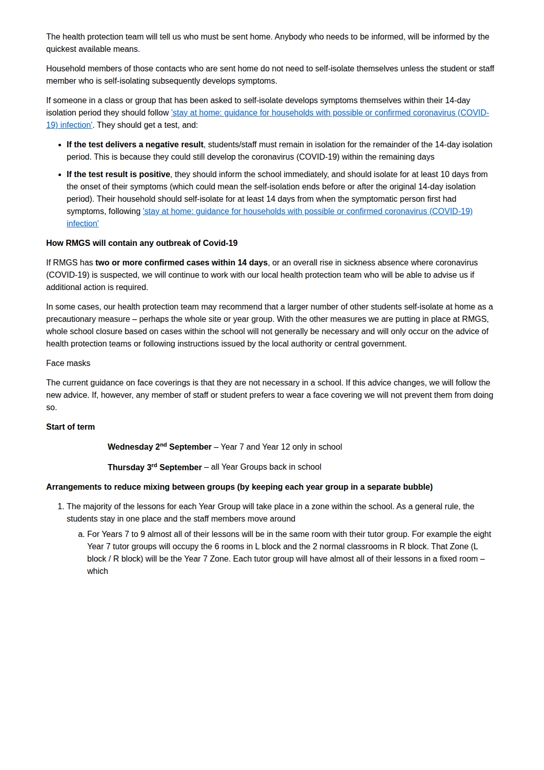The health protection team will tell us who must be sent home. Anybody who needs to be informed, will be informed by the quickest available means.
Household members of those contacts who are sent home do not need to self-isolate themselves unless the student or staff member who is self-isolating subsequently develops symptoms.
If someone in a class or group that has been asked to self-isolate develops symptoms themselves within their 14-day isolation period they should follow 'stay at home: guidance for households with possible or confirmed coronavirus (COVID-19) infection'. They should get a test, and:
If the test delivers a negative result, students/staff must remain in isolation for the remainder of the 14-day isolation period. This is because they could still develop the coronavirus (COVID-19) within the remaining days
If the test result is positive, they should inform the school immediately, and should isolate for at least 10 days from the onset of their symptoms (which could mean the self-isolation ends before or after the original 14-day isolation period). Their household should self-isolate for at least 14 days from when the symptomatic person first had symptoms, following 'stay at home: guidance for households with possible or confirmed coronavirus (COVID-19) infection'
How RMGS will contain any outbreak of Covid-19
If RMGS has two or more confirmed cases within 14 days, or an overall rise in sickness absence where coronavirus (COVID-19) is suspected, we will continue to work with our local health protection team who will be able to advise us if additional action is required.
In some cases, our health protection team may recommend that a larger number of other students self-isolate at home as a precautionary measure – perhaps the whole site or year group. With the other measures we are putting in place at RMGS, whole school closure based on cases within the school will not generally be necessary and will only occur on the advice of health protection teams or following instructions issued by the local authority or central government.
Face masks
The current guidance on face coverings is that they are not necessary in a school. If this advice changes, we will follow the new advice. If, however, any member of staff or student prefers to wear a face covering we will not prevent them from doing so.
Start of term
Wednesday 2nd September – Year 7 and Year 12 only in school
Thursday 3rd September – all Year Groups back in school
Arrangements to reduce mixing between groups (by keeping each year group in a separate bubble)
The majority of the lessons for each Year Group will take place in a zone within the school. As a general rule, the students stay in one place and the staff members move around
For Years 7 to 9 almost all of their lessons will be in the same room with their tutor group. For example the eight Year 7 tutor groups will occupy the 6 rooms in L block and the 2 normal classrooms in R block. That Zone (L block / R block) will be the Year 7 Zone. Each tutor group will have almost all of their lessons in a fixed room – which